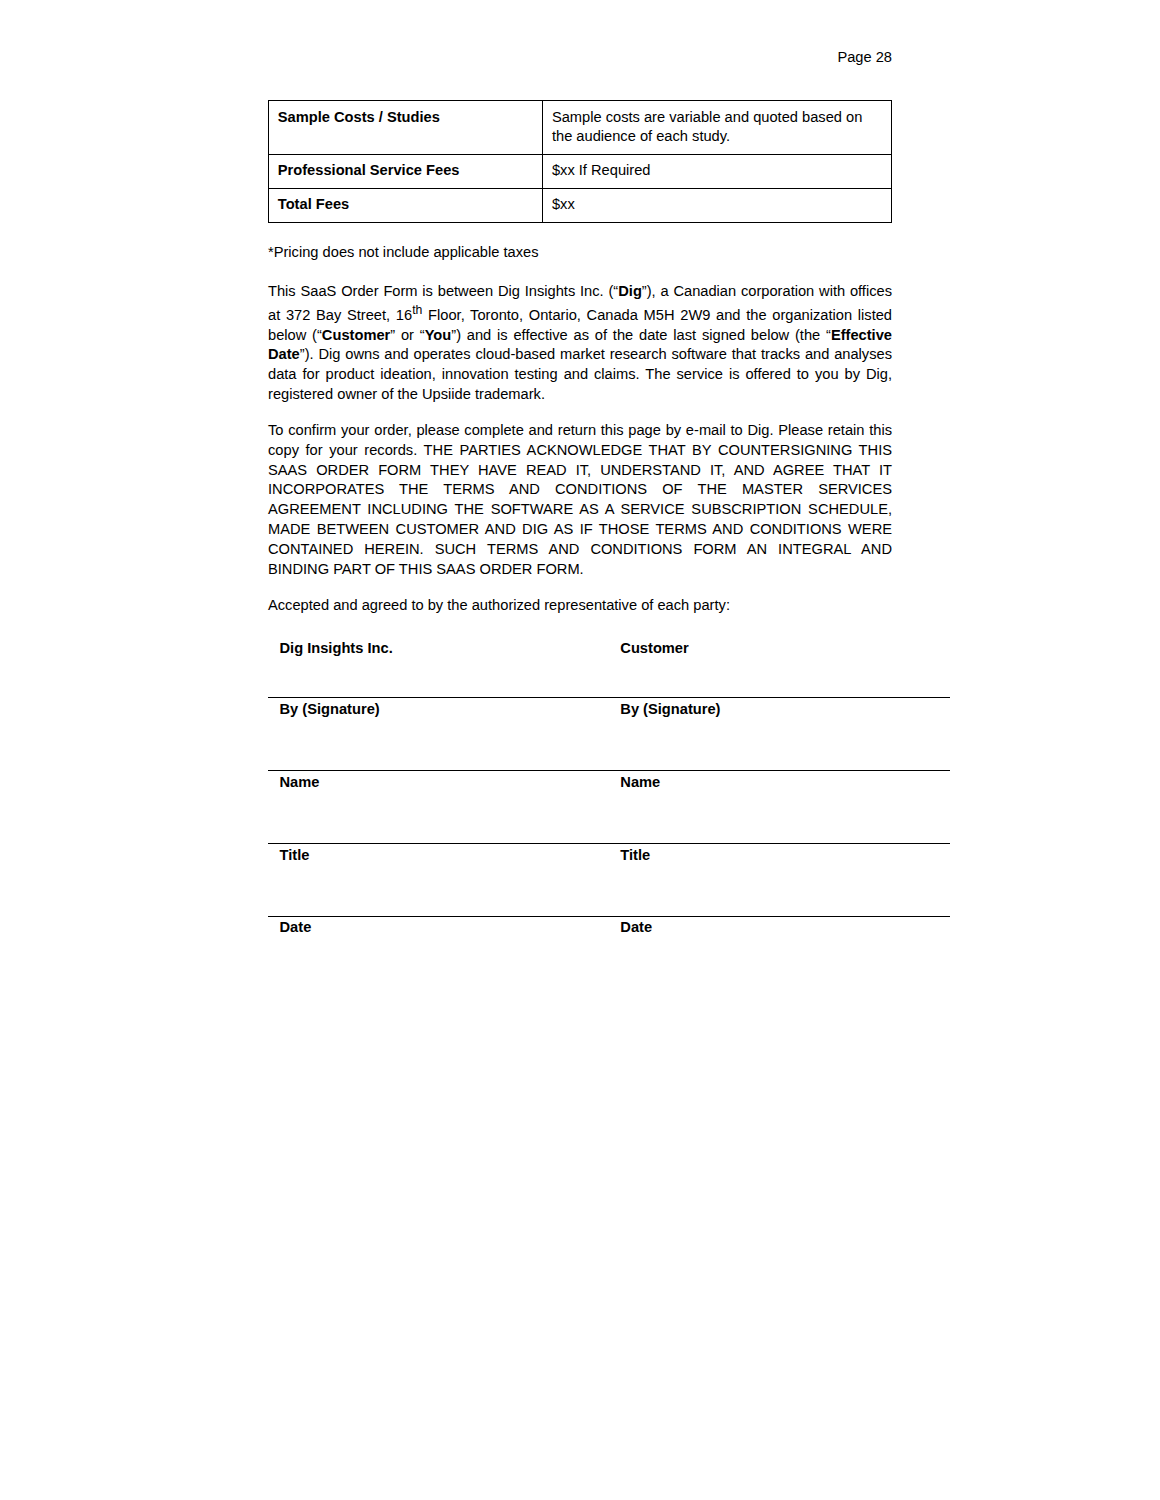Page 28
| Sample Costs / Studies | Sample costs are variable and quoted based on the audience of each study. |
| Professional Service Fees | $xx If Required |
| Total Fees | $xx |
*Pricing does not include applicable taxes
This SaaS Order Form is between Dig Insights Inc. (“Dig”), a Canadian corporation with offices at 372 Bay Street, 16th Floor, Toronto, Ontario, Canada M5H 2W9 and the organization listed below (“Customer” or “You”) and is effective as of the date last signed below (the “Effective Date”). Dig owns and operates cloud-based market research software that tracks and analyses data for product ideation, innovation testing and claims. The service is offered to you by Dig, registered owner of the Upsiide trademark.
To confirm your order, please complete and return this page by e-mail to Dig. Please retain this copy for your records. The parties acknowledge that by countersigning this SaaS Order Form they have read it, understand it, and agree that it incorporates the terms and conditions of the Master Services Agreement including the Software as a Service Subscription Schedule, made between Customer and Dig as if those terms and conditions were contained herein. Such terms and conditions form an integral and binding part of this SaaS Order Form.
Accepted and agreed to by the authorized representative of each party:
| Dig Insights Inc. By (Signature) Name Title Date | Customer By (Signature) Name Title Date |